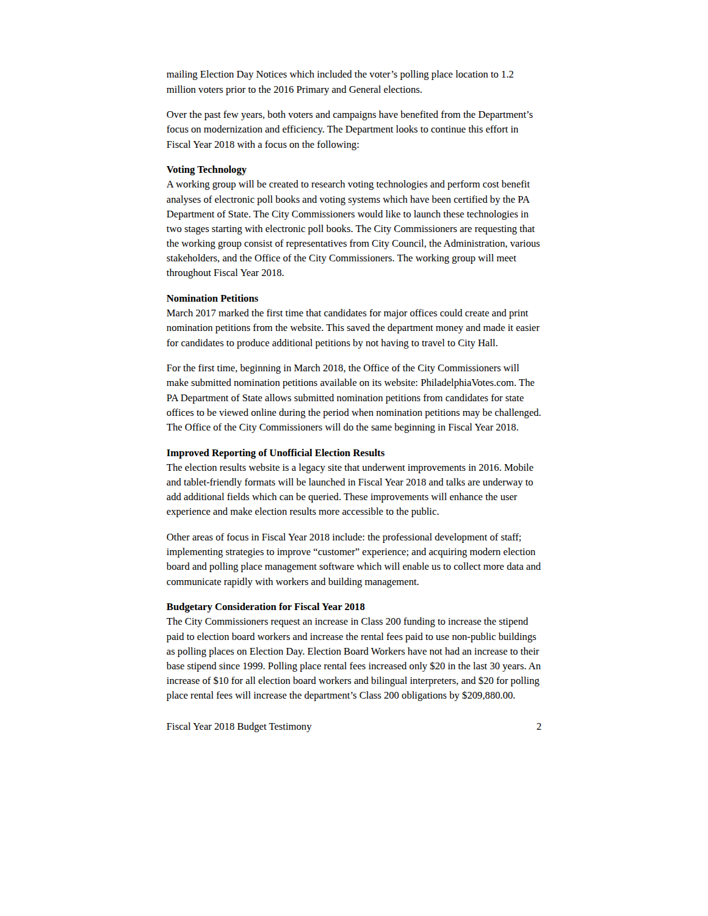mailing Election Day Notices which included the voter’s polling place location to 1.2 million voters prior to the 2016 Primary and General elections.
Over the past few years, both voters and campaigns have benefited from the Department’s focus on modernization and efficiency. The Department looks to continue this effort in Fiscal Year 2018 with a focus on the following:
Voting Technology
A working group will be created to research voting technologies and perform cost benefit analyses of electronic poll books and voting systems which have been certified by the PA Department of State. The City Commissioners would like to launch these technologies in two stages starting with electronic poll books. The City Commissioners are requesting that the working group consist of representatives from City Council, the Administration, various stakeholders, and the Office of the City Commissioners. The working group will meet throughout Fiscal Year 2018.
Nomination Petitions
March 2017 marked the first time that candidates for major offices could create and print nomination petitions from the website. This saved the department money and made it easier for candidates to produce additional petitions by not having to travel to City Hall.
For the first time, beginning in March 2018, the Office of the City Commissioners will make submitted nomination petitions available on its website: PhiladelphiaVotes.com. The PA Department of State allows submitted nomination petitions from candidates for state offices to be viewed online during the period when nomination petitions may be challenged. The Office of the City Commissioners will do the same beginning in Fiscal Year 2018.
Improved Reporting of Unofficial Election Results
The election results website is a legacy site that underwent improvements in 2016. Mobile and tablet-friendly formats will be launched in Fiscal Year 2018 and talks are underway to add additional fields which can be queried. These improvements will enhance the user experience and make election results more accessible to the public.
Other areas of focus in Fiscal Year 2018 include: the professional development of staff; implementing strategies to improve “customer” experience; and acquiring modern election board and polling place management software which will enable us to collect more data and communicate rapidly with workers and building management.
Budgetary Consideration for Fiscal Year 2018
The City Commissioners request an increase in Class 200 funding to increase the stipend paid to election board workers and increase the rental fees paid to use non-public buildings as polling places on Election Day. Election Board Workers have not had an increase to their base stipend since 1999. Polling place rental fees increased only $20 in the last 30 years. An increase of $10 for all election board workers and bilingual interpreters, and $20 for polling place rental fees will increase the department’s Class 200 obligations by $209,880.00.
Fiscal Year 2018 Budget Testimony 2